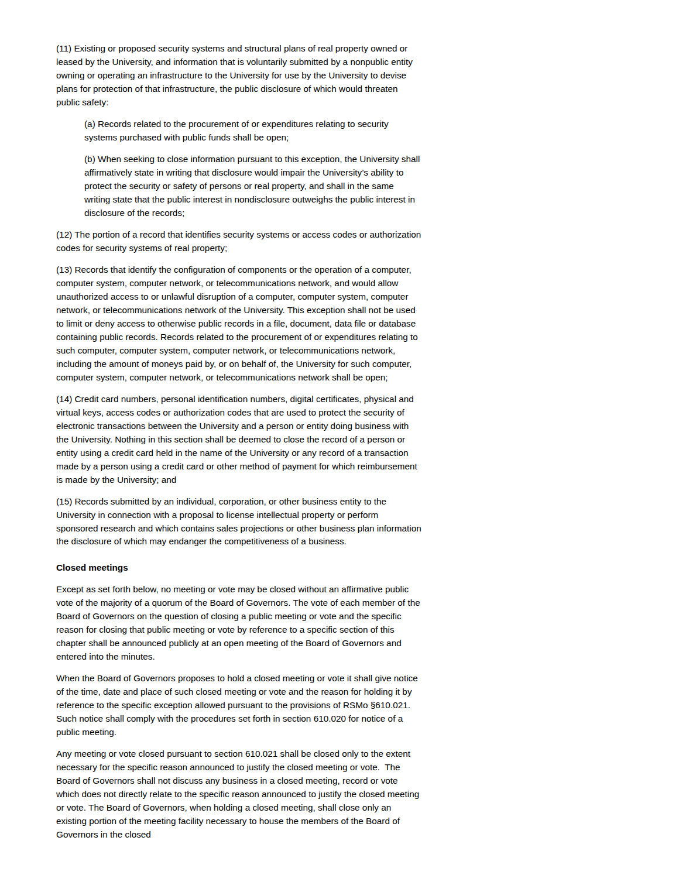(11) Existing or proposed security systems and structural plans of real property owned or leased by the University, and information that is voluntarily submitted by a nonpublic entity owning or operating an infrastructure to the University for use by the University to devise plans for protection of that infrastructure, the public disclosure of which would threaten public safety:
(a) Records related to the procurement of or expenditures relating to security systems purchased with public funds shall be open;
(b) When seeking to close information pursuant to this exception, the University shall affirmatively state in writing that disclosure would impair the University’s ability to protect the security or safety of persons or real property, and shall in the same writing state that the public interest in nondisclosure outweighs the public interest in disclosure of the records;
(12) The portion of a record that identifies security systems or access codes or authorization codes for security systems of real property;
(13) Records that identify the configuration of components or the operation of a computer, computer system, computer network, or telecommunications network, and would allow unauthorized access to or unlawful disruption of a computer, computer system, computer network, or telecommunications network of the University. This exception shall not be used to limit or deny access to otherwise public records in a file, document, data file or database containing public records. Records related to the procurement of or expenditures relating to such computer, computer system, computer network, or telecommunications network, including the amount of moneys paid by, or on behalf of, the University for such computer, computer system, computer network, or telecommunications network shall be open;
(14) Credit card numbers, personal identification numbers, digital certificates, physical and virtual keys, access codes or authorization codes that are used to protect the security of electronic transactions between the University and a person or entity doing business with the University. Nothing in this section shall be deemed to close the record of a person or entity using a credit card held in the name of the University or any record of a transaction made by a person using a credit card or other method of payment for which reimbursement is made by the University; and
(15) Records submitted by an individual, corporation, or other business entity to the University in connection with a proposal to license intellectual property or perform sponsored research and which contains sales projections or other business plan information the disclosure of which may endanger the competitiveness of a business.
Closed meetings
Except as set forth below, no meeting or vote may be closed without an affirmative public vote of the majority of a quorum of the Board of Governors. The vote of each member of the Board of Governors on the question of closing a public meeting or vote and the specific reason for closing that public meeting or vote by reference to a specific section of this chapter shall be announced publicly at an open meeting of the Board of Governors and entered into the minutes.
When the Board of Governors proposes to hold a closed meeting or vote it shall give notice of the time, date and place of such closed meeting or vote and the reason for holding it by reference to the specific exception allowed pursuant to the provisions of RSMo §610.021. Such notice shall comply with the procedures set forth in section 610.020 for notice of a public meeting.
Any meeting or vote closed pursuant to section 610.021 shall be closed only to the extent necessary for the specific reason announced to justify the closed meeting or vote. The Board of Governors shall not discuss any business in a closed meeting, record or vote which does not directly relate to the specific reason announced to justify the closed meeting or vote. The Board of Governors, when holding a closed meeting, shall close only an existing portion of the meeting facility necessary to house the members of the Board of Governors in the closed